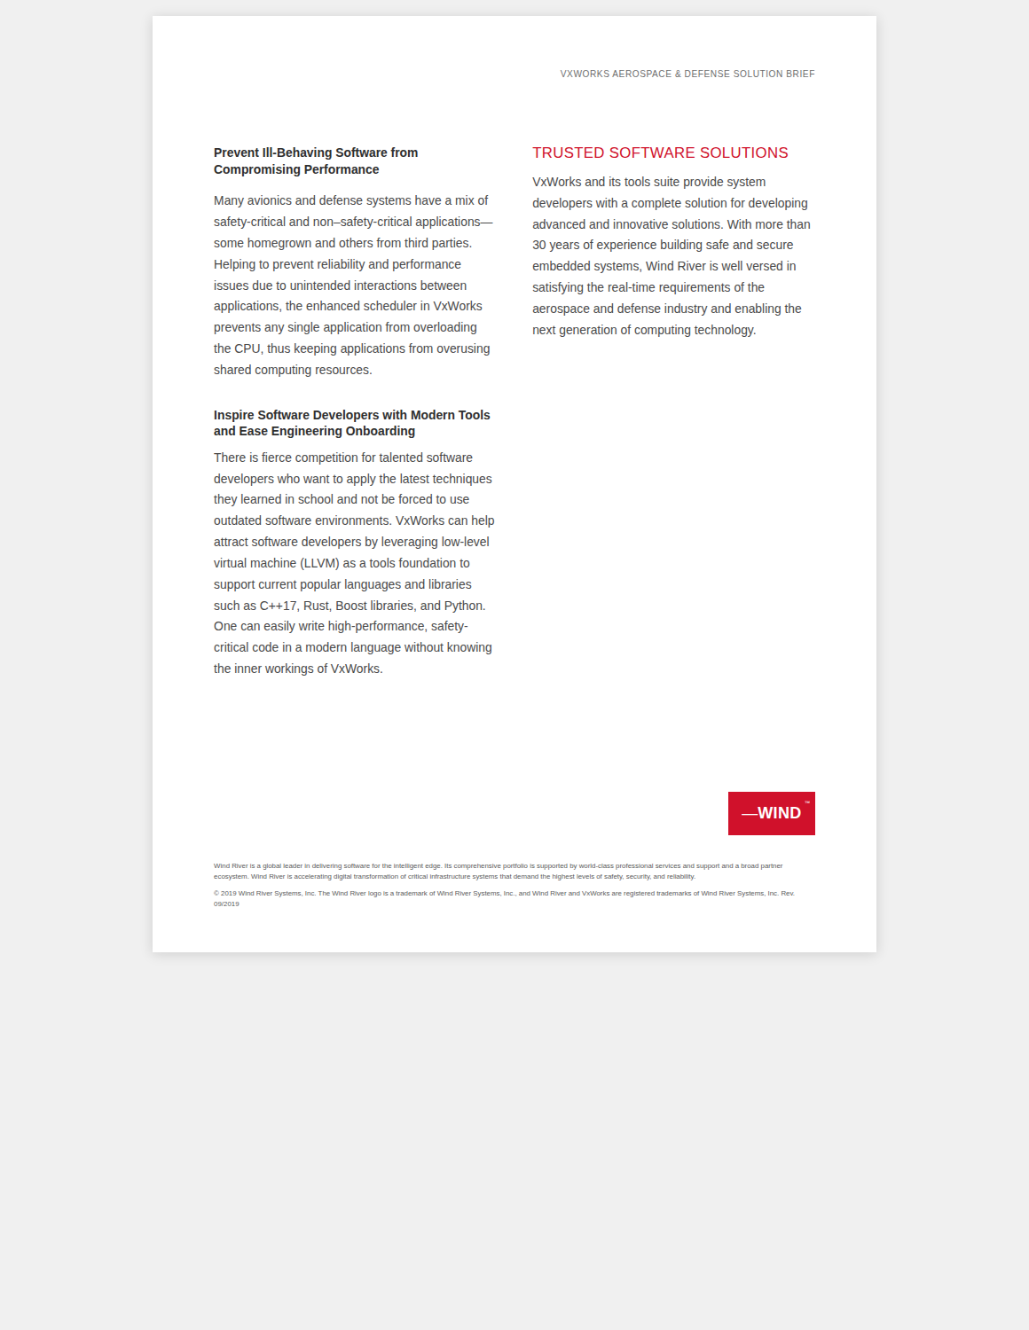VxWorks Aerospace & Defense Solution Brief
Prevent Ill-Behaving Software from Compromising Performance
Many avionics and defense systems have a mix of safety-critical and non–safety-critical applications—some homegrown and others from third parties. Helping to prevent reliability and performance issues due to unintended interactions between applications, the enhanced scheduler in VxWorks prevents any single application from overloading the CPU, thus keeping applications from overusing shared computing resources.
Inspire Software Developers with Modern Tools and Ease Engineering Onboarding
There is fierce competition for talented software developers who want to apply the latest techniques they learned in school and not be forced to use outdated software environments. VxWorks can help attract software developers by leveraging low-level virtual machine (LLVM) as a tools foundation to support current popular languages and libraries such as C++17, Rust, Boost libraries, and Python. One can easily write high-performance, safety-critical code in a modern language without knowing the inner workings of VxWorks.
Trusted Software Solutions
VxWorks and its tools suite provide system developers with a complete solution for developing advanced and innovative solutions. With more than 30 years of experience building safe and secure embedded systems, Wind River is well versed in satisfying the real-time requirements of the aerospace and defense industry and enabling the next generation of computing technology.
WIND ™
Wind River is a global leader in delivering software for the intelligent edge. Its comprehensive portfolio is supported by world-class professional services and support and a broad partner ecosystem. Wind River is accelerating digital transformation of critical infrastructure systems that demand the highest levels of safety, security, and reliability.
© 2019 Wind River Systems, Inc. The Wind River logo is a trademark of Wind River Systems, Inc., and Wind River and VxWorks are registered trademarks of Wind River Systems, Inc. Rev. 09/2019